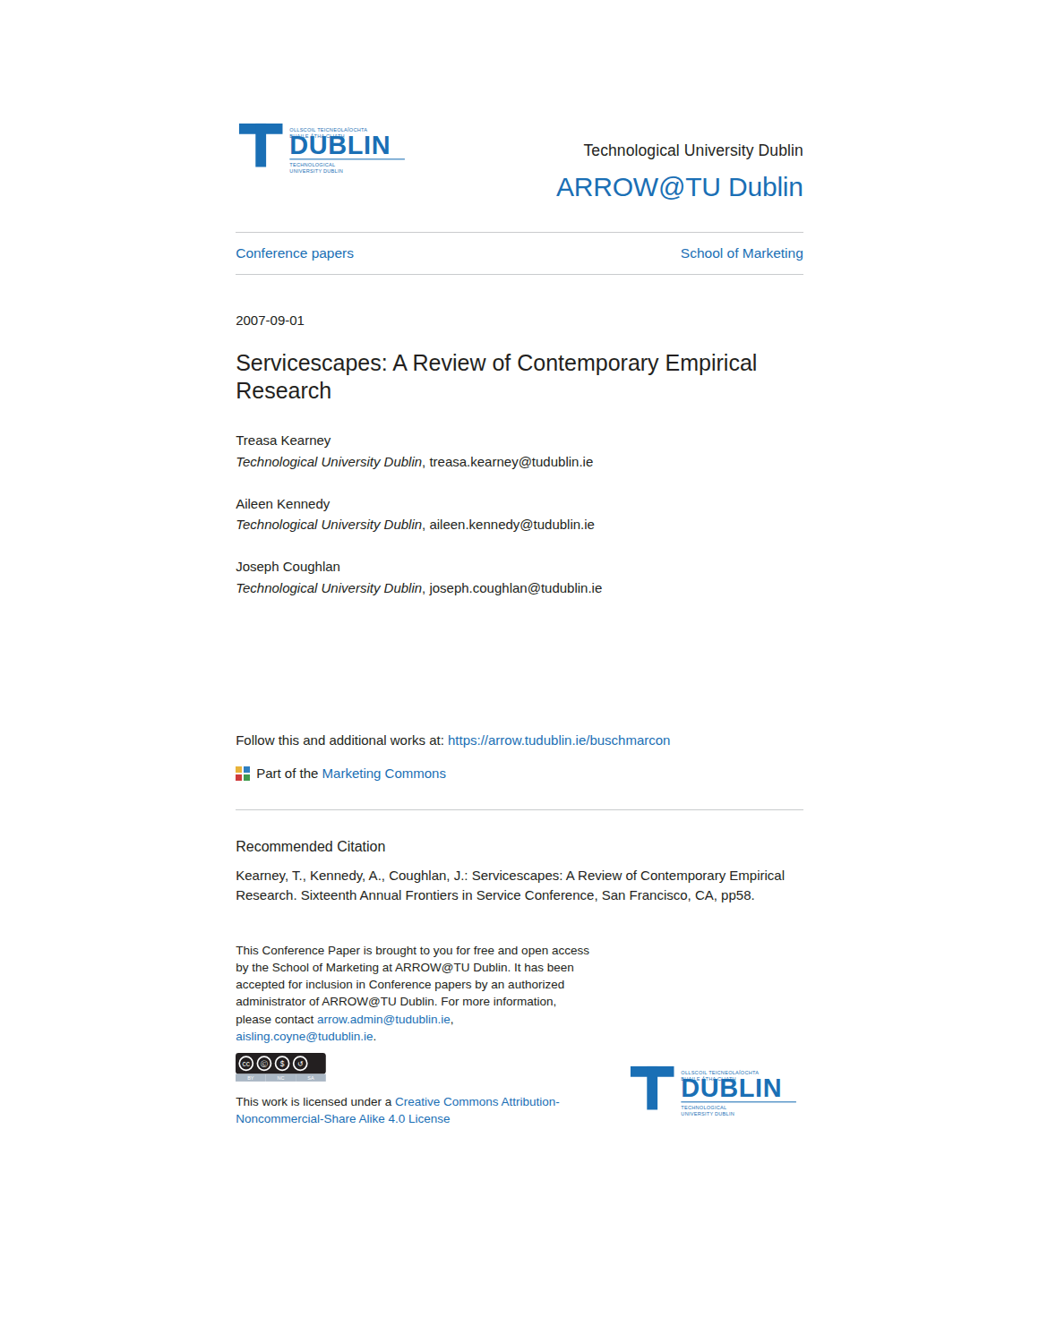DUBLIN OLLSCOIL TEICNEOLAÍOCHTA BHAILE ÁTHA CLIATH TECHNOLOGICAL UNIVERSITY DUBLIN
Technological University Dublin
ARROW@TU Dublin
Conference papers
School of Marketing
2007-09-01
Servicescapes: A Review of Contemporary Empirical Research
Treasa Kearney Technological University Dublin, treasa.kearney@tudublin.ie
Aileen Kennedy Technological University Dublin, aileen.kennedy@tudublin.ie
Joseph Coughlan Technological University Dublin, joseph.coughlan@tudublin.ie
Follow this and additional works at: https://arrow.tudublin.ie/buschmarcon
Part of the Marketing Commons
Recommended Citation
Kearney, T., Kennedy, A., Coughlan, J.: Servicescapes: A Review of Contemporary Empirical Research. Sixteenth Annual Frontiers in Service Conference, San Francisco, CA, pp58.
This Conference Paper is brought to you for free and open access by the School of Marketing at ARROW@TU Dublin. It has been accepted for inclusion in Conference papers by an authorized administrator of ARROW@TU Dublin. For more information, please contact arrow.admin@tudublin.ie, aisling.coyne@tudublin.ie.
cc Ⓒ $ ↺ BY NC SA
This work is licensed under a Creative Commons Attribution-Noncommercial-Share Alike 4.0 License
DUBLIN OLLSCOIL TEICNEOLAÍOCHTA BHAILE ÁTHA CLIATH TECHNOLOGICAL UNIVERSITY DUBLIN